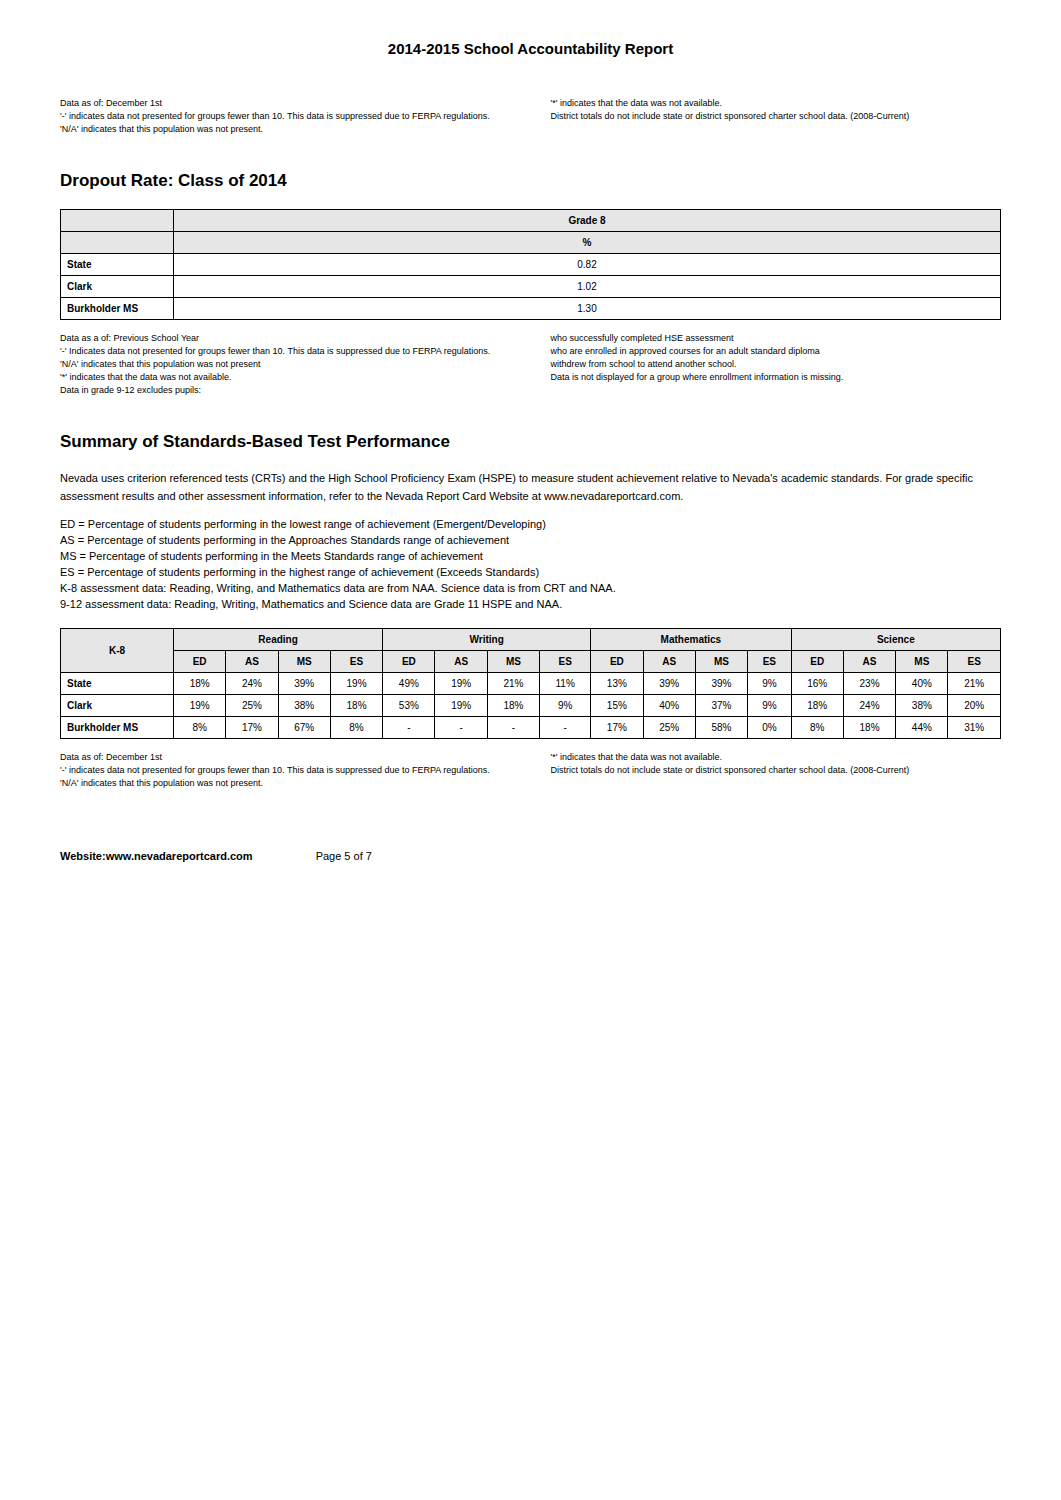2014-2015 School Accountability Report
Data as of: December 1st
'-' indicates data not presented for groups fewer than 10. This data is suppressed due to FERPA regulations.
'N/A' indicates that this population was not present.
'*' indicates that the data was not available.
District totals do not include state or district sponsored charter school data. (2008-Current)
Dropout Rate: Class of 2014
| | Grade 8 |
| | % |
| State | 0.82 |
| Clark | 1.02 |
| Burkholder MS | 1.30 |
Data as a of: Previous School Year
'-' Indicates data not presented for groups fewer than 10. This data is suppressed due to FERPA regulations.
'N/A' indicates that this population was not present
'*' indicates that the data was not available.
Data in grade 9-12 excludes pupils:
who successfully completed HSE assessment
who are enrolled in approved courses for an adult standard diploma
withdrew from school to attend another school.
Data is not displayed for a group where enrollment information is missing.
Summary of Standards-Based Test Performance
Nevada uses criterion referenced tests (CRTs) and the High School Proficiency Exam (HSPE) to measure student achievement relative to Nevada's academic standards. For grade specific assessment results and other assessment information, refer to the Nevada Report Card Website at www.nevadareportcard.com.
ED = Percentage of students performing in the lowest range of achievement (Emergent/Developing)
AS = Percentage of students performing in the Approaches Standards range of achievement
MS = Percentage of students performing in the Meets Standards range of achievement
ES = Percentage of students performing in the highest range of achievement (Exceeds Standards)
K-8 assessment data: Reading, Writing, and Mathematics data are from NAA. Science data is from CRT and NAA.
9-12 assessment data: Reading, Writing, Mathematics and Science data are Grade 11 HSPE and NAA.
| K-8 | Reading | Writing | Mathematics | Science |
| --- | --- | --- | --- | --- |
| ED | AS | MS | ES | ED | AS | MS | ES | ED | AS | MS | ES | ED | AS | MS | ES |
| State | 18% | 24% | 39% | 19% | 49% | 19% | 21% | 11% | 13% | 39% | 39% | 9% | 16% | 23% | 40% | 21% |
| Clark | 19% | 25% | 38% | 18% | 53% | 19% | 18% | 9% | 15% | 40% | 37% | 9% | 18% | 24% | 38% | 20% |
| Burkholder MS | 8% | 17% | 67% | 8% | - | - | - | - | 17% | 25% | 58% | 0% | 8% | 18% | 44% | 31% |
Data as of: December 1st
'-' indicates data not presented for groups fewer than 10. This data is suppressed due to FERPA regulations.
'N/A' indicates that this population was not present.
'*' indicates that the data was not available.
District totals do not include state or district sponsored charter school data. (2008-Current)
Website:www.nevadareportcard.com Page 5 of 7